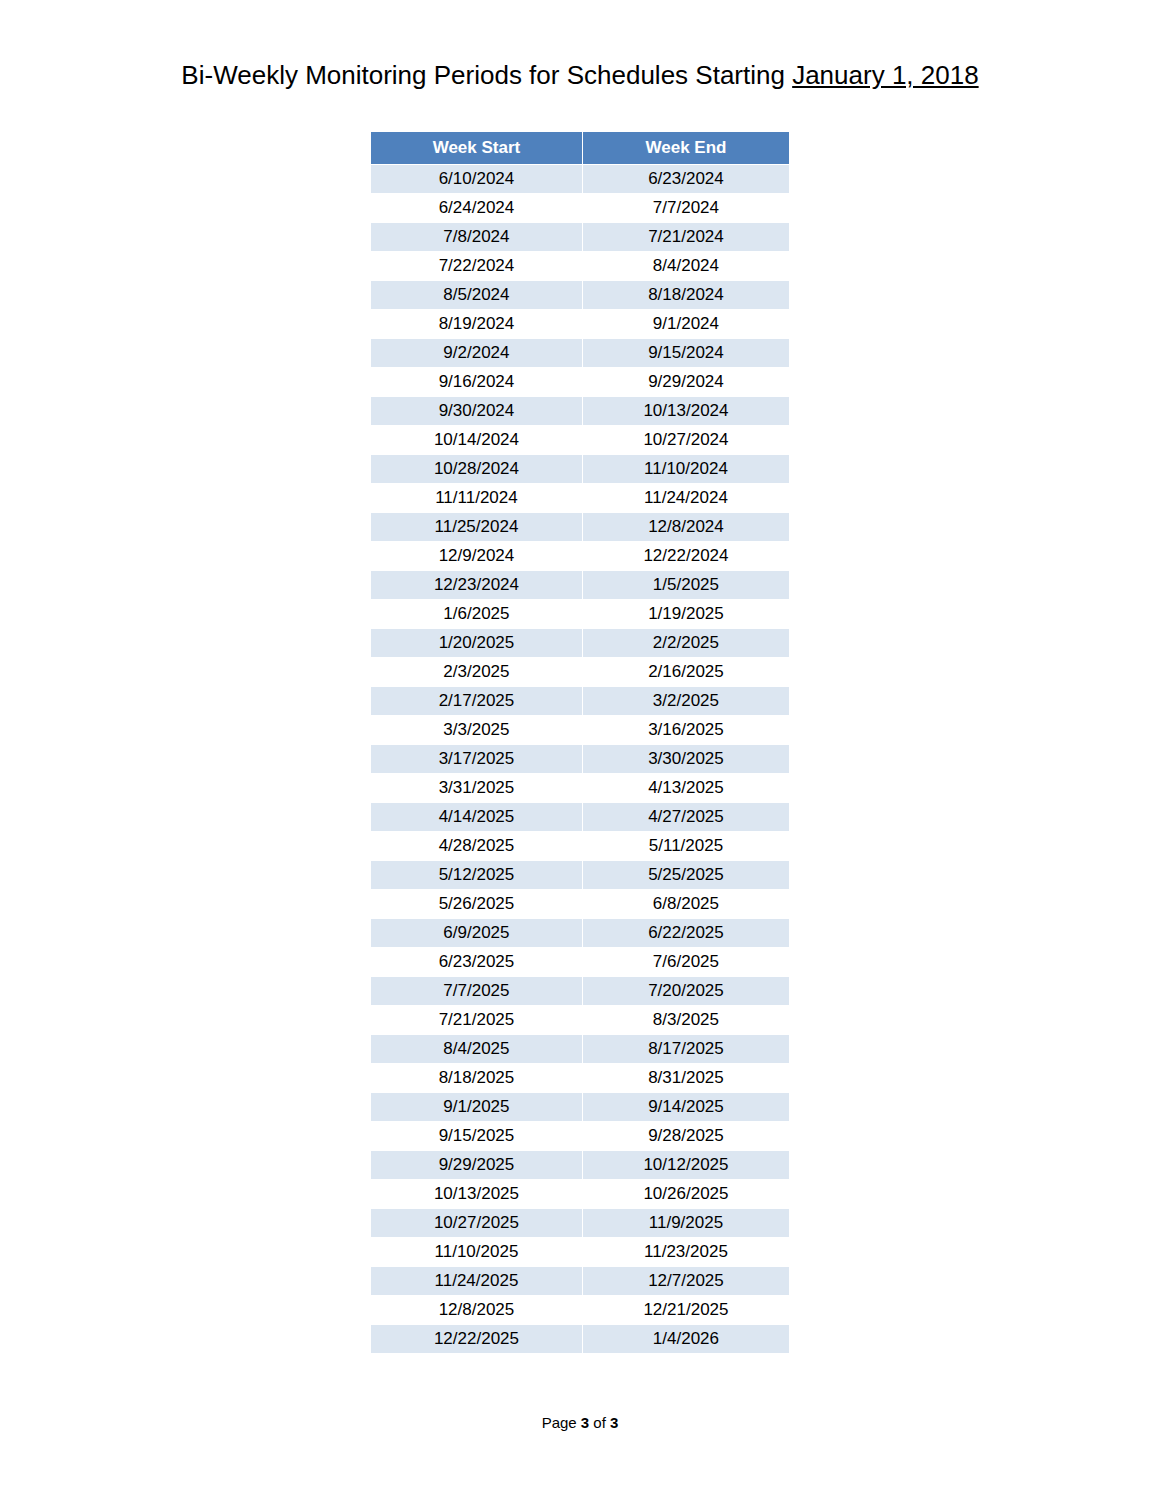Bi-Weekly Monitoring Periods for Schedules Starting January 1, 2018
| Week Start | Week End |
| --- | --- |
| 6/10/2024 | 6/23/2024 |
| 6/24/2024 | 7/7/2024 |
| 7/8/2024 | 7/21/2024 |
| 7/22/2024 | 8/4/2024 |
| 8/5/2024 | 8/18/2024 |
| 8/19/2024 | 9/1/2024 |
| 9/2/2024 | 9/15/2024 |
| 9/16/2024 | 9/29/2024 |
| 9/30/2024 | 10/13/2024 |
| 10/14/2024 | 10/27/2024 |
| 10/28/2024 | 11/10/2024 |
| 11/11/2024 | 11/24/2024 |
| 11/25/2024 | 12/8/2024 |
| 12/9/2024 | 12/22/2024 |
| 12/23/2024 | 1/5/2025 |
| 1/6/2025 | 1/19/2025 |
| 1/20/2025 | 2/2/2025 |
| 2/3/2025 | 2/16/2025 |
| 2/17/2025 | 3/2/2025 |
| 3/3/2025 | 3/16/2025 |
| 3/17/2025 | 3/30/2025 |
| 3/31/2025 | 4/13/2025 |
| 4/14/2025 | 4/27/2025 |
| 4/28/2025 | 5/11/2025 |
| 5/12/2025 | 5/25/2025 |
| 5/26/2025 | 6/8/2025 |
| 6/9/2025 | 6/22/2025 |
| 6/23/2025 | 7/6/2025 |
| 7/7/2025 | 7/20/2025 |
| 7/21/2025 | 8/3/2025 |
| 8/4/2025 | 8/17/2025 |
| 8/18/2025 | 8/31/2025 |
| 9/1/2025 | 9/14/2025 |
| 9/15/2025 | 9/28/2025 |
| 9/29/2025 | 10/12/2025 |
| 10/13/2025 | 10/26/2025 |
| 10/27/2025 | 11/9/2025 |
| 11/10/2025 | 11/23/2025 |
| 11/24/2025 | 12/7/2025 |
| 12/8/2025 | 12/21/2025 |
| 12/22/2025 | 1/4/2026 |
Page 3 of 3